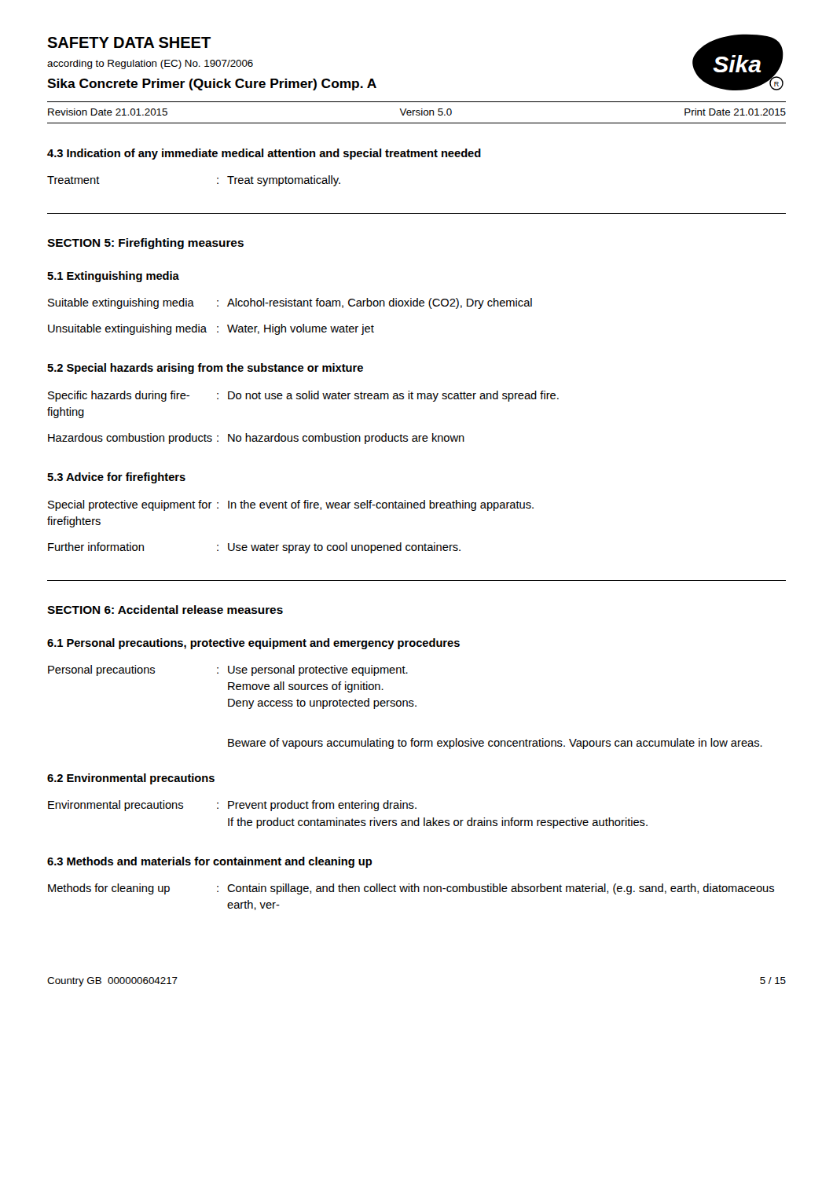Sika R
SAFETY DATA SHEET
according to Regulation (EC) No. 1907/2006
Sika Concrete Primer (Quick Cure Primer) Comp. A
Revision Date 21.01.2015 Version 5.0 Print Date 21.01.2015
4.3 Indication of any immediate medical attention and special treatment needed
| Treatment | : | Treat symptomatically. |
SECTION 5: Firefighting measures
5.1 Extinguishing media
| Suitable extinguishing media | : | Alcohol-resistant foam, Carbon dioxide (CO2), Dry chemical |
| Unsuitable extinguishing media | : | Water, High volume water jet |
5.2 Special hazards arising from the substance or mixture
| Specific hazards during fire-fighting | : | Do not use a solid water stream as it may scatter and spread fire. |
| Hazardous combustion products | : | No hazardous combustion products are known |
5.3 Advice for firefighters
| Special protective equipment for firefighters | : | In the event of fire, wear self-contained breathing apparatus. |
| Further information | : | Use water spray to cool unopened containers. |
SECTION 6: Accidental release measures
6.1 Personal precautions, protective equipment and emergency procedures
| Personal precautions | : | Use personal protective equipment. Remove all sources of ignition. Deny access to unprotected persons. |
Beware of vapours accumulating to form explosive concentrations. Vapours can accumulate in low areas.
6.2 Environmental precautions
| Environmental precautions | : | Prevent product from entering drains. If the product contaminates rivers and lakes or drains inform respective authorities. |
6.3 Methods and materials for containment and cleaning up
| Methods for cleaning up | : | Contain spillage, and then collect with non-combustible absorbent material, (e.g. sand, earth, diatomaceous earth, ver- |
Country GB 000000604217 5 / 15